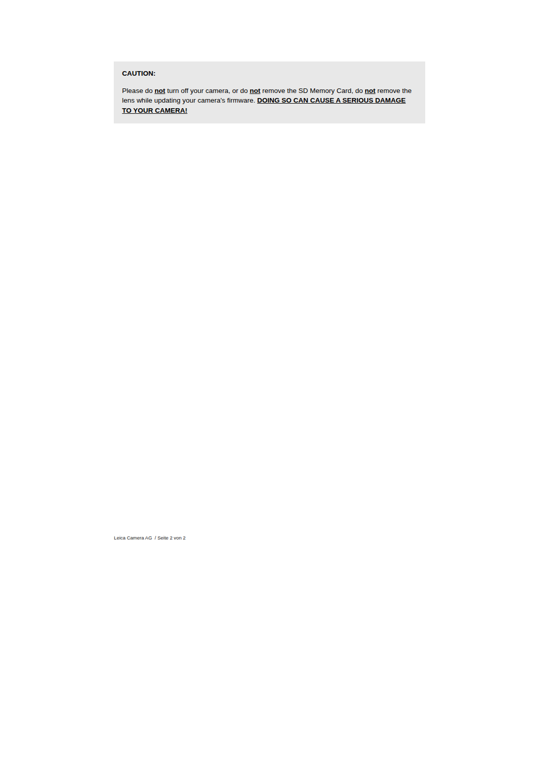CAUTION:
Please do not turn off your camera, or do not remove the SD Memory Card, do not remove the lens while updating your camera's firmware. DOING SO CAN CAUSE A SERIOUS DAMAGE TO YOUR CAMERA!
Leica Camera AG / Seite 2 von 2